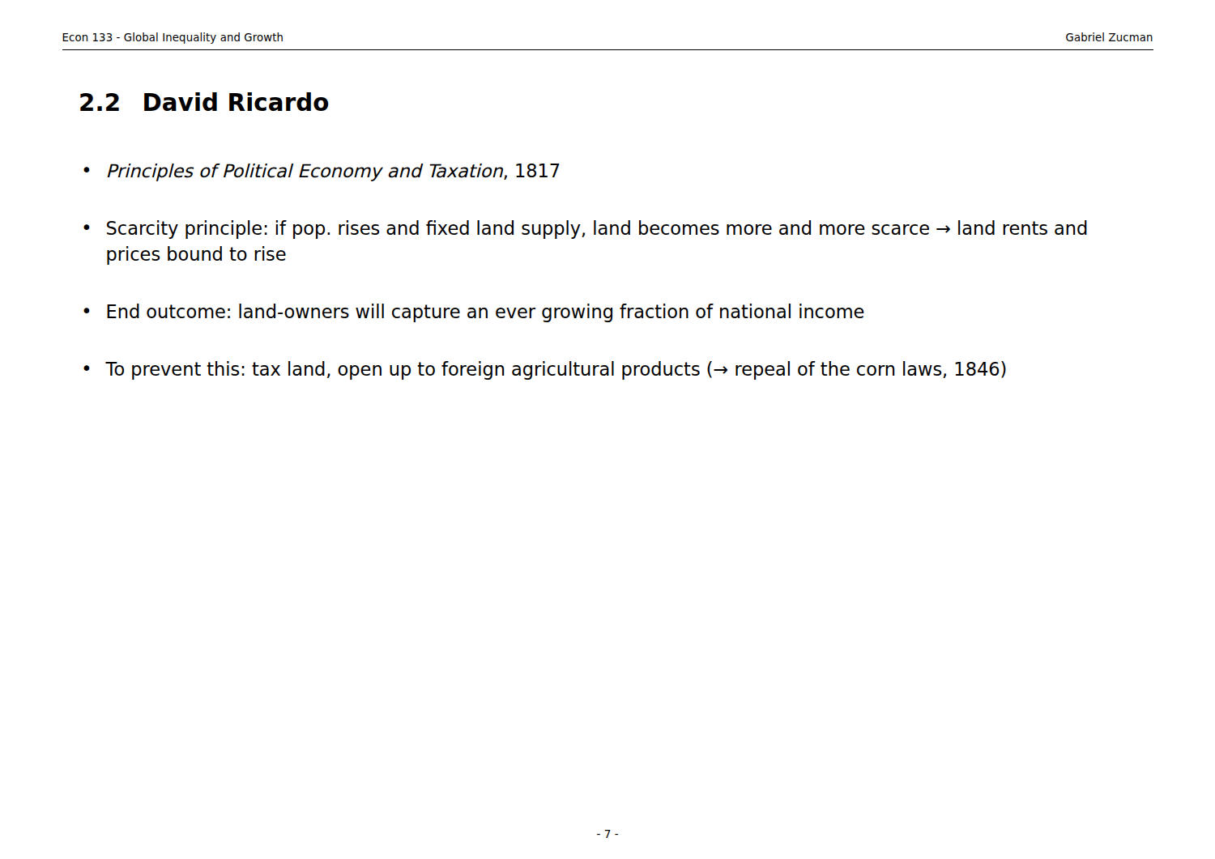Econ 133 - Global Inequality and Growth
Gabriel Zucman
2.2 David Ricardo
Principles of Political Economy and Taxation, 1817
Scarcity principle: if pop. rises and fixed land supply, land becomes more and more scarce → land rents and prices bound to rise
End outcome: land-owners will capture an ever growing fraction of national income
To prevent this: tax land, open up to foreign agricultural products (→ repeal of the corn laws, 1846)
- 7 -